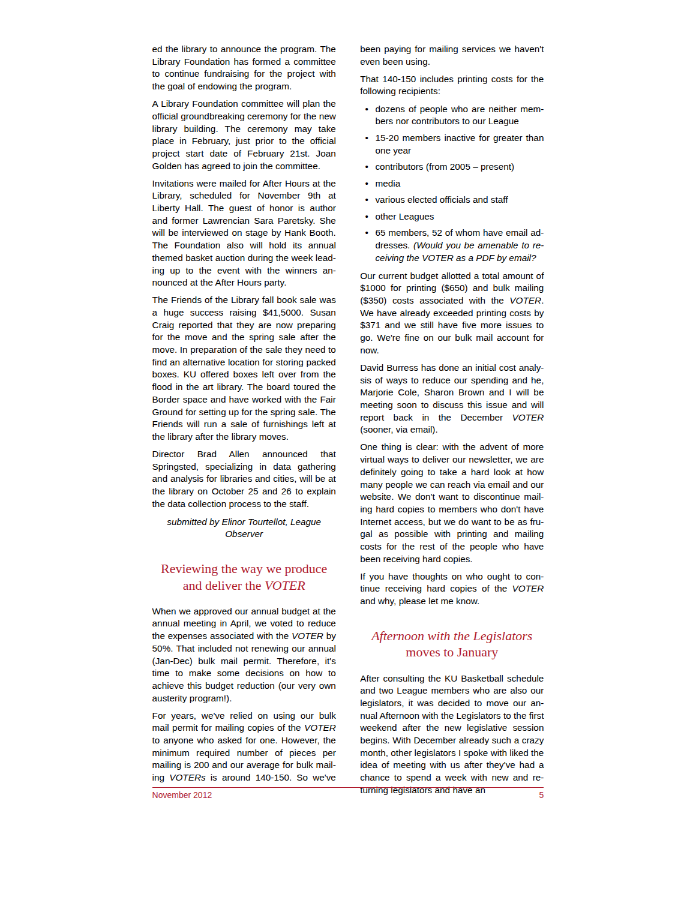ed the library to announce the program. The Library Foundation has formed a committee to continue fundraising for the project with the goal of endowing the program.
A Library Foundation committee will plan the official groundbreaking ceremony for the new library building. The ceremony may take place in February, just prior to the official project start date of February 21st. Joan Golden has agreed to join the committee.
Invitations were mailed for After Hours at the Library, scheduled for November 9th at Liberty Hall. The guest of honor is author and former Lawrencian Sara Paretsky. She will be interviewed on stage by Hank Booth. The Foundation also will hold its annual themed basket auction during the week leading up to the event with the winners announced at the After Hours party.
The Friends of the Library fall book sale was a huge success raising $41,5000. Susan Craig reported that they are now preparing for the move and the spring sale after the move. In preparation of the sale they need to find an alternative location for storing packed boxes. KU offered boxes left over from the flood in the art library. The board toured the Border space and have worked with the Fair Ground for setting up for the spring sale. The Friends will run a sale of furnishings left at the library after the library moves.
Director Brad Allen announced that Springsted, specializing in data gathering and analysis for libraries and cities, will be at the library on October 25 and 26 to explain the data collection process to the staff.
submitted by Elinor Tourtellot, League Observer
Reviewing the way we produce
and deliver the VOTER
When we approved our annual budget at the annual meeting in April, we voted to reduce the expenses associated with the VOTER by 50%. That included not renewing our annual (Jan-Dec) bulk mail permit. Therefore, it's time to make some decisions on how to achieve this budget reduction (our very own austerity program!).
For years, we've relied on using our bulk mail permit for mailing copies of the VOTER to anyone who asked for one. However, the minimum required number of pieces per mailing is 200 and our average for bulk mailing VOTERs is around 140-150. So we've been paying for mailing services we haven't even been using.
That 140-150 includes printing costs for the following recipients:
dozens of people who are neither members nor contributors to our League
15-20 members inactive for greater than one year
contributors (from 2005 – present)
media
various elected officials and staff
other Leagues
65 members, 52 of whom have email addresses. (Would you be amenable to receiving the VOTER as a PDF by email?
Our current budget allotted a total amount of $1000 for printing ($650) and bulk mailing ($350) costs associated with the VOTER. We have already exceeded printing costs by $371 and we still have five more issues to go. We're fine on our bulk mail account for now.
David Burress has done an initial cost analysis of ways to reduce our spending and he, Marjorie Cole, Sharon Brown and I will be meeting soon to discuss this issue and will report back in the December VOTER (sooner, via email).
One thing is clear: with the advent of more virtual ways to deliver our newsletter, we are definitely going to take a hard look at how many people we can reach via email and our website. We don't want to discontinue mailing hard copies to members who don't have Internet access, but we do want to be as frugal as possible with printing and mailing costs for the rest of the people who have been receiving hard copies.
If you have thoughts on who ought to continue receiving hard copies of the VOTER and why, please let me know.
Afternoon with the Legislators
moves to January
After consulting the KU Basketball schedule and two League members who are also our legislators, it was decided to move our annual Afternoon with the Legislators to the first weekend after the new legislative session begins. With December already such a crazy month, other legislators I spoke with liked the idea of meeting with us after they've had a chance to spend a week with new and returning legislators and have an
November 2012 5